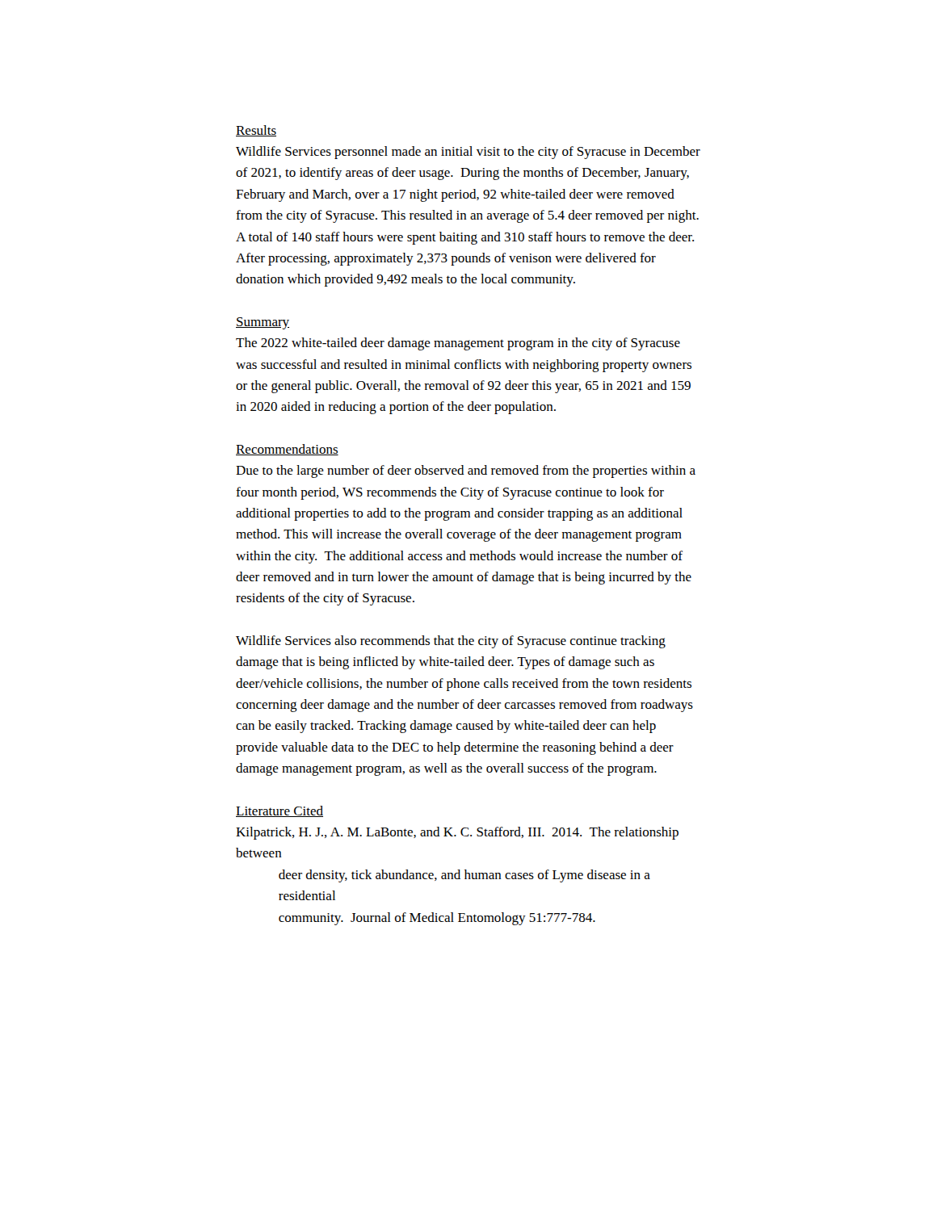Results
Wildlife Services personnel made an initial visit to the city of Syracuse in December of 2021, to identify areas of deer usage. During the months of December, January, February and March, over a 17 night period, 92 white-tailed deer were removed from the city of Syracuse. This resulted in an average of 5.4 deer removed per night. A total of 140 staff hours were spent baiting and 310 staff hours to remove the deer. After processing, approximately 2,373 pounds of venison were delivered for donation which provided 9,492 meals to the local community.
Summary
The 2022 white-tailed deer damage management program in the city of Syracuse was successful and resulted in minimal conflicts with neighboring property owners or the general public. Overall, the removal of 92 deer this year, 65 in 2021 and 159 in 2020 aided in reducing a portion of the deer population.
Recommendations
Due to the large number of deer observed and removed from the properties within a four month period, WS recommends the City of Syracuse continue to look for additional properties to add to the program and consider trapping as an additional method. This will increase the overall coverage of the deer management program within the city. The additional access and methods would increase the number of deer removed and in turn lower the amount of damage that is being incurred by the residents of the city of Syracuse.
Wildlife Services also recommends that the city of Syracuse continue tracking damage that is being inflicted by white-tailed deer. Types of damage such as deer/vehicle collisions, the number of phone calls received from the town residents concerning deer damage and the number of deer carcasses removed from roadways can be easily tracked. Tracking damage caused by white-tailed deer can help provide valuable data to the DEC to help determine the reasoning behind a deer damage management program, as well as the overall success of the program.
Literature Cited
Kilpatrick, H. J., A. M. LaBonte, and K. C. Stafford, III. 2014. The relationship between deer density, tick abundance, and human cases of Lyme disease in a residential community. Journal of Medical Entomology 51:777-784.